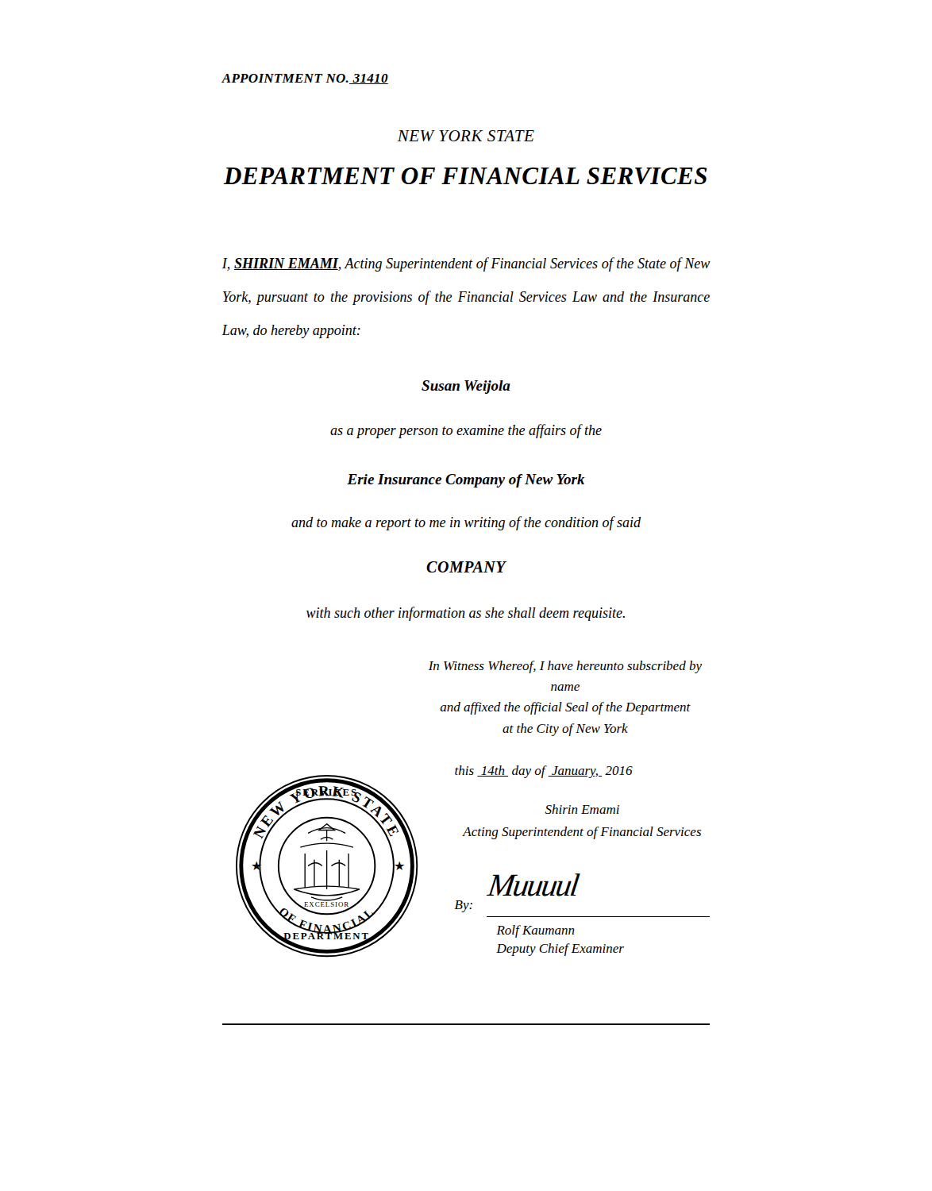APPOINTMENT NO. 31410
NEW YORK STATE
DEPARTMENT OF FINANCIAL SERVICES
I, SHIRIN EMAMI, Acting Superintendent of Financial Services of the State of New York, pursuant to the provisions of the Financial Services Law and the Insurance Law, do hereby appoint:
Susan Weijola
as a proper person to examine the affairs of the
Erie Insurance Company of New York
and to make a report to me in writing of the condition of said
COMPANY
with such other information as she shall deem requisite.
In Witness Whereof, I have hereunto subscribed by name
and affixed the official Seal of the Department
at the City of New York
NEW YORK STATE OF FINANCIAL DEPARTMENT SERVICES ★ ★ EXCELSIOR
this 14th day of January, 2016
Shirin Emami
Acting Superintendent of Financial Services
By: Muuuul
Rolf Kaumann
Deputy Chief Examiner